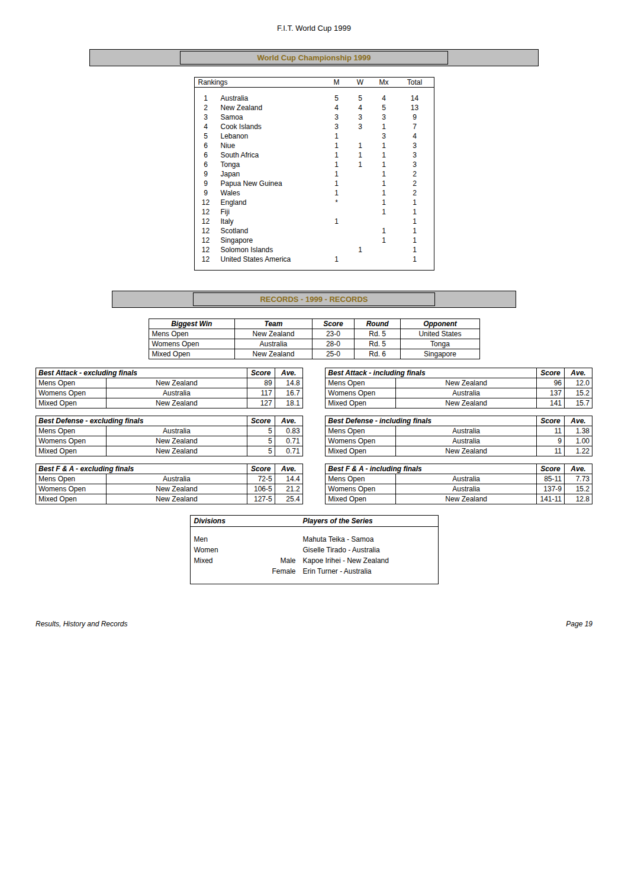F.I.T. World Cup 1999
World Cup Championship 1999
| Rankings | M | W | Mx | Total |
| --- | --- | --- | --- | --- |
| 1 | Australia | 5 | 5 | 4 | 14 |
| 2 | New Zealand | 4 | 4 | 5 | 13 |
| 3 | Samoa | 3 | 3 | 3 | 9 |
| 4 | Cook Islands | 3 | 3 | 1 | 7 |
| 5 | Lebanon | 1 | | 3 | 4 |
| 6 | Niue | 1 | 1 | 1 | 3 |
| 6 | South Africa | 1 | 1 | 1 | 3 |
| 6 | Tonga | 1 | 1 | 1 | 3 |
| 9 | Japan | 1 | | 1 | 2 |
| 9 | Papua New Guinea | 1 | | 1 | 2 |
| 9 | Wales | 1 | | 1 | 2 |
| 12 | England | * | | 1 | 1 |
| 12 | Fiji | | | 1 | 1 |
| 12 | Italy | 1 | | | 1 |
| 12 | Scotland | | | 1 | 1 |
| 12 | Singapore | | | 1 | 1 |
| 12 | Solomon Islands | | 1 | | 1 |
| 12 | United States America | 1 | | | 1 |
RECORDS - 1999 - RECORDS
| Biggest Win | Team | Score | Round | Opponent |
| --- | --- | --- | --- | --- |
| Mens Open | New Zealand | 23-0 | Rd. 5 | United States |
| Womens Open | Australia | 28-0 | Rd. 5 | Tonga |
| Mixed Open | New Zealand | 25-0 | Rd. 6 | Singapore |
| Best Attack - excluding finals | Score | Ave. |
| --- | --- | --- |
| Mens Open | New Zealand | 89 | 14.8 |
| Womens Open | Australia | 117 | 16.7 |
| Mixed Open | New Zealand | 127 | 18.1 |
| Best Attack - including finals | Score | Ave. |
| --- | --- | --- |
| Mens Open | New Zealand | 96 | 12.0 |
| Womens Open | Australia | 137 | 15.2 |
| Mixed Open | New Zealand | 141 | 15.7 |
| Best Defense - excluding finals | Score | Ave. |
| --- | --- | --- |
| Mens Open | Australia | 5 | 0.83 |
| Womens Open | New Zealand | 5 | 0.71 |
| Mixed Open | New Zealand | 5 | 0.71 |
| Best Defense - including finals | Score | Ave. |
| --- | --- | --- |
| Mens Open | Australia | 11 | 1.38 |
| Womens Open | Australia | 9 | 1.00 |
| Mixed Open | New Zealand | 11 | 1.22 |
| Best F & A - excluding finals | Score | Ave. |
| --- | --- | --- |
| Mens Open | Australia | 72-5 | 14.4 |
| Womens Open | New Zealand | 106-5 | 21.2 |
| Mixed Open | New Zealand | 127-5 | 25.4 |
| Best F & A - including finals | Score | Ave. |
| --- | --- | --- |
| Mens Open | Australia | 85-11 | 7.73 |
| Womens Open | Australia | 137-9 | 15.2 |
| Mixed Open | New Zealand | 141-11 | 12.8 |
| Divisions | Players of the Series |
| --- | --- |
| Men | | Mahuta Teika - Samoa |
| Women | | Giselle Tirado - Australia |
| Mixed | Male | Kapoe Irihei - New Zealand |
| | Female | Erin Turner - Australia |
Results, History and Records
Page 19